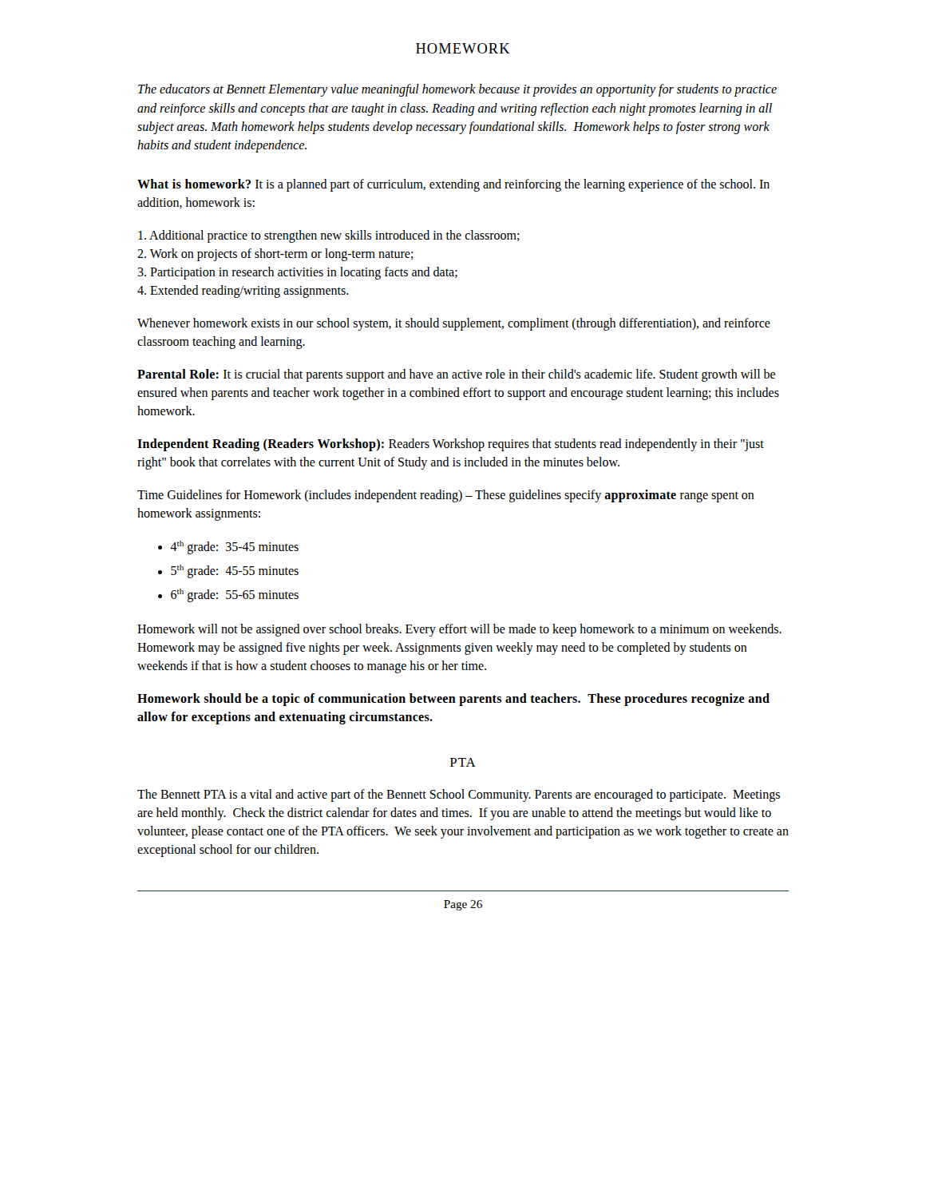HOMEWORK
The educators at Bennett Elementary value meaningful homework because it provides an opportunity for students to practice and reinforce skills and concepts that are taught in class. Reading and writing reflection each night promotes learning in all subject areas. Math homework helps students develop necessary foundational skills. Homework helps to foster strong work habits and student independence.
What is homework? It is a planned part of curriculum, extending and reinforcing the learning experience of the school. In addition, homework is:
1. Additional practice to strengthen new skills introduced in the classroom;
2. Work on projects of short-term or long-term nature;
3. Participation in research activities in locating facts and data;
4. Extended reading/writing assignments.
Whenever homework exists in our school system, it should supplement, compliment (through differentiation), and reinforce classroom teaching and learning.
Parental Role: It is crucial that parents support and have an active role in their child's academic life. Student growth will be ensured when parents and teacher work together in a combined effort to support and encourage student learning; this includes homework.
Independent Reading (Readers Workshop): Readers Workshop requires that students read independently in their "just right" book that correlates with the current Unit of Study and is included in the minutes below.
Time Guidelines for Homework (includes independent reading) – These guidelines specify approximate range spent on homework assignments:
4th grade: 35-45 minutes
5th grade: 45-55 minutes
6th grade: 55-65 minutes
Homework will not be assigned over school breaks. Every effort will be made to keep homework to a minimum on weekends. Homework may be assigned five nights per week. Assignments given weekly may need to be completed by students on weekends if that is how a student chooses to manage his or her time.
Homework should be a topic of communication between parents and teachers. These procedures recognize and allow for exceptions and extenuating circumstances.
PTA
The Bennett PTA is a vital and active part of the Bennett School Community. Parents are encouraged to participate. Meetings are held monthly. Check the district calendar for dates and times. If you are unable to attend the meetings but would like to volunteer, please contact one of the PTA officers. We seek your involvement and participation as we work together to create an exceptional school for our children.
Page 26